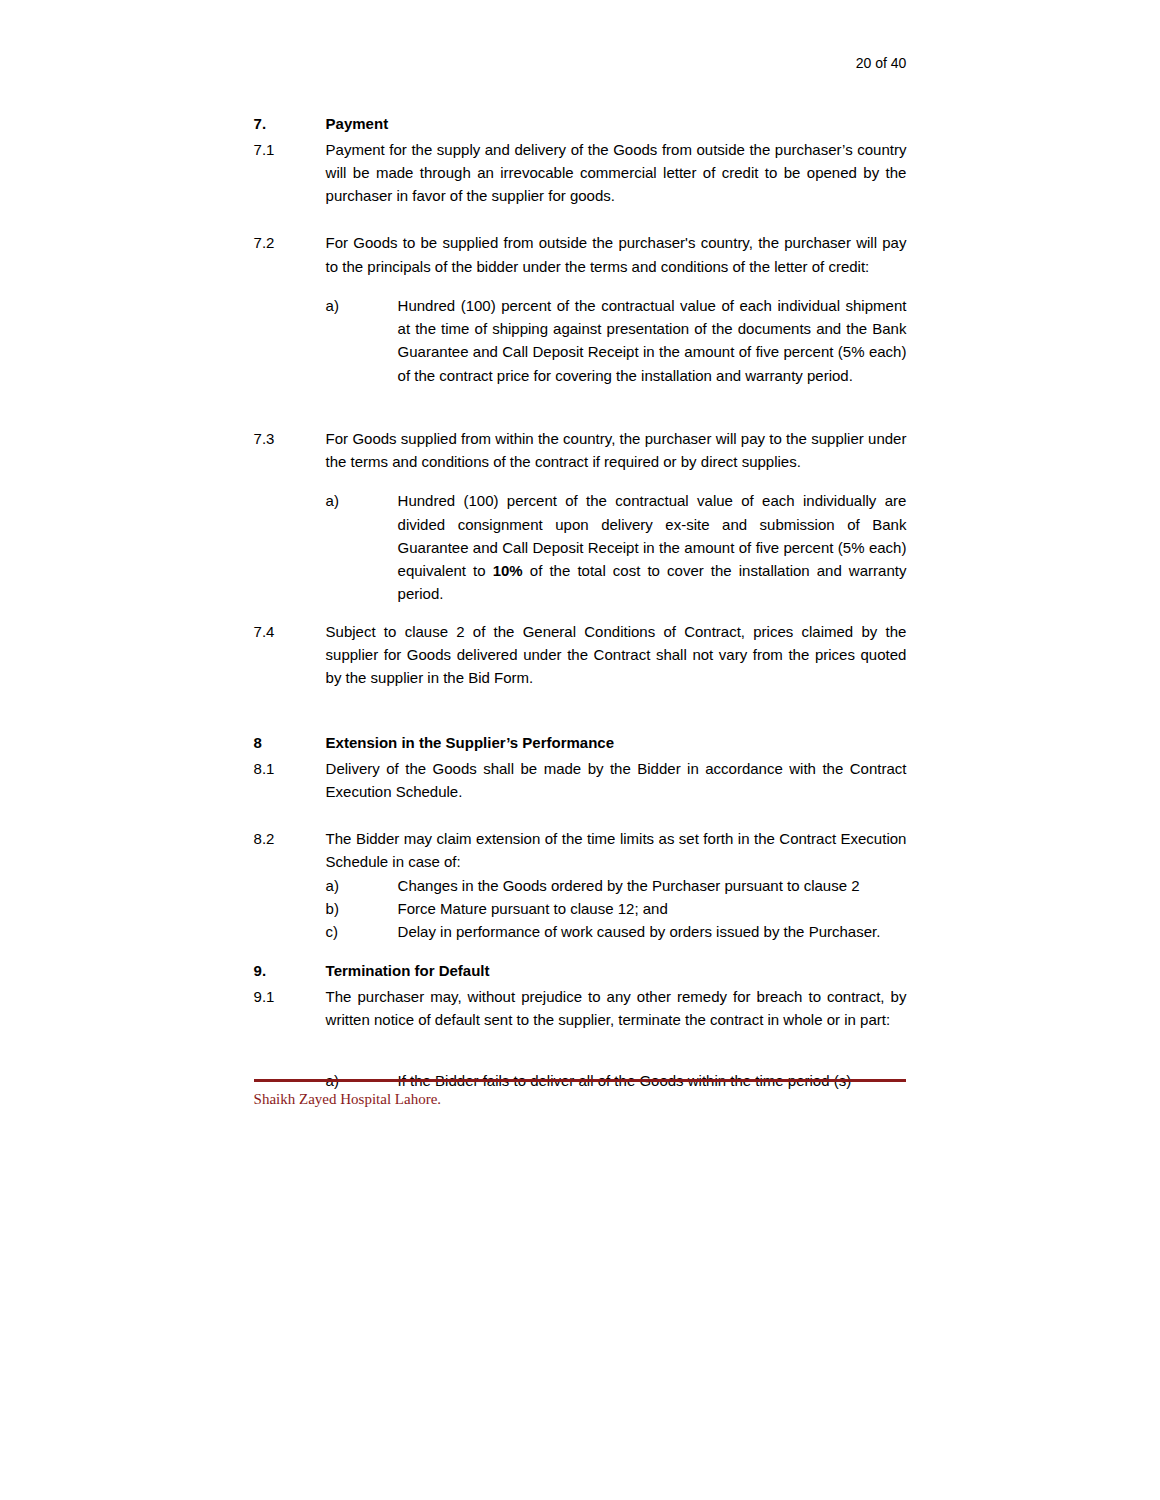20 of 40
7.
Payment
7.1
Payment for the supply and delivery of the Goods from outside the purchaser’s country will be made through an irrevocable commercial letter of credit to be opened by the purchaser in favor of the supplier for goods.
7.2
For Goods to be supplied from outside the purchaser's country, the purchaser will pay to the principals of the bidder under the terms and conditions of the letter of credit:
a)
Hundred (100) percent of the contractual value of each individual shipment at the time of shipping against presentation of the documents and the Bank Guarantee and Call Deposit Receipt in the amount of five percent (5% each) of the contract price for covering the installation and warranty period.
7.3
For Goods supplied from within the country, the purchaser will pay to the supplier under the terms and conditions of the contract if required or by direct supplies.
a)
Hundred (100) percent of the contractual value of each individually are divided consignment upon delivery ex-site and submission of Bank Guarantee and Call Deposit Receipt in the amount of five percent (5% each) equivalent to 10% of the total cost to cover the installation and warranty period.
7.4
Subject to clause 2 of the General Conditions of Contract, prices claimed by the supplier for Goods delivered under the Contract shall not vary from the prices quoted by the supplier in the Bid Form.
8
Extension in the Supplier’s Performance
8.1
Delivery of the Goods shall be made by the Bidder in accordance with the Contract Execution Schedule.
8.2
The Bidder may claim extension of the time limits as set forth in the Contract Execution Schedule in case of:
a)
Changes in the Goods ordered by the Purchaser pursuant to clause 2
b)
Force Mature pursuant to clause 12; and
c)
Delay in performance of work caused by orders issued by the Purchaser.
9.
Termination for Default
9.1
The purchaser may, without prejudice to any other remedy for breach to contract, by written notice of default sent to the supplier, terminate the contract in whole or in part:
a)
If the Bidder fails to deliver all of the Goods within the time period (s)
Shaikh Zayed Hospital Lahore.